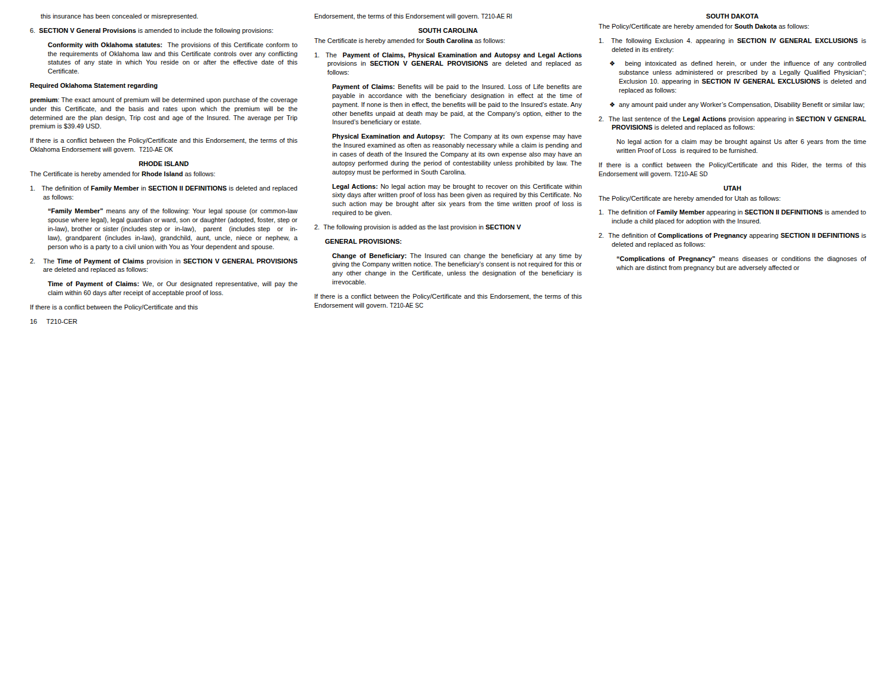this insurance has been concealed or misrepresented.
6. SECTION V General Provisions is amended to include the following provisions:
Conformity with Oklahoma statutes: The provisions of this Certificate conform to the requirements of Oklahoma law and this Certificate controls over any conflicting statutes of any state in which You reside on or after the effective date of this Certificate.
Required Oklahoma Statement regarding
premium: The exact amount of premium will be determined upon purchase of the coverage under this Certificate, and the basis and rates upon which the premium will be the determined are the plan design, Trip cost and age of the Insured. The average per Trip premium is $39.49 USD.
If there is a conflict between the Policy/Certificate and this Endorsement, the terms of this Oklahoma Endorsement will govern. T210-AE OK
RHODE ISLAND
The Certificate is hereby amended for Rhode Island as follows:
1. The definition of Family Member in SECTION II DEFINITIONS is deleted and replaced as follows:
“Family Member” means any of the following: Your legal spouse (or common-law spouse where legal), legal guardian or ward, son or daughter (adopted, foster, step or in-law), brother or sister (includes step or in-law), parent (includes step or in-law), grandparent (includes in-law), grandchild, aunt, uncle, niece or nephew, a person who is a party to a civil union with You as Your dependent and spouse.
2. The Time of Payment of Claims provision in SECTION V GENERAL PROVISIONS are deleted and replaced as follows:
Time of Payment of Claims: We, or Our designated representative, will pay the claim within 60 days after receipt of acceptable proof of loss.
If there is a conflict between the Policy/Certificate and this
16 T210-CER
Endorsement, the terms of this Endorsement will govern. T210-AE RI
SOUTH CAROLINA
The Certificate is hereby amended for South Carolina as follows:
1. The Payment of Claims, Physical Examination and Autopsy and Legal Actions provisions in SECTION V GENERAL PROVISIONS are deleted and replaced as follows:
Payment of Claims: Benefits will be paid to the Insured. Loss of Life benefits are payable in accordance with the beneficiary designation in effect at the time of payment. If none is then in effect, the benefits will be paid to the Insured’s estate. Any other benefits unpaid at death may be paid, at the Company’s option, either to the Insured’s beneficiary or estate.
Physical Examination and Autopsy: The Company at its own expense may have the Insured examined as often as reasonably necessary while a claim is pending and in cases of death of the Insured the Company at its own expense also may have an autopsy performed during the period of contestability unless prohibited by law. The autopsy must be performed in South Carolina.
Legal Actions: No legal action may be brought to recover on this Certificate within sixty days after written proof of loss has been given as required by this Certificate. No such action may be brought after six years from the time written proof of loss is required to be given.
2. The following provision is added as the last provision in SECTION V
GENERAL PROVISIONS:
Change of Beneficiary: The Insured can change the beneficiary at any time by giving the Company written notice. The beneficiary’s consent is not required for this or any other change in the Certificate, unless the designation of the beneficiary is irrevocable.
If there is a conflict between the Policy/Certificate and this Endorsement, the terms of this Endorsement will govern. T210-AE SC
SOUTH DAKOTA
The Policy/Certificate are hereby amended for South Dakota as follows:
1. The following Exclusion 4. appearing in SECTION IV GENERAL EXCLUSIONS is deleted in its entirety:
❖ being intoxicated as defined herein, or under the influence of any controlled substance unless administered or prescribed by a Legally Qualified Physician”; Exclusion 10. appearing in SECTION IV GENERAL EXCLUSIONS is deleted and replaced as follows:
❖ any amount paid under any Worker’s Compensation, Disability Benefit or similar law;
2. The last sentence of the Legal Actions provision appearing in SECTION V GENERAL PROVISIONS is deleted and replaced as follows:
No legal action for a claim may be brought against Us after 6 years from the time written Proof of Loss is required to be furnished.
If there is a conflict between the Policy/Certificate and this Rider, the terms of this Endorsement will govern. T210-AE SD
UTAH
The Policy/Certificate are hereby amended for Utah as follows:
1. The definition of Family Member appearing in SECTION II DEFINITIONS is amended to include a child placed for adoption with the Insured.
2. The definition of Complications of Pregnancy appearing SECTION II DEFINITIONS is deleted and replaced as follows:
“Complications of Pregnancy” means diseases or conditions the diagnoses of which are distinct from pregnancy but are adversely affected or